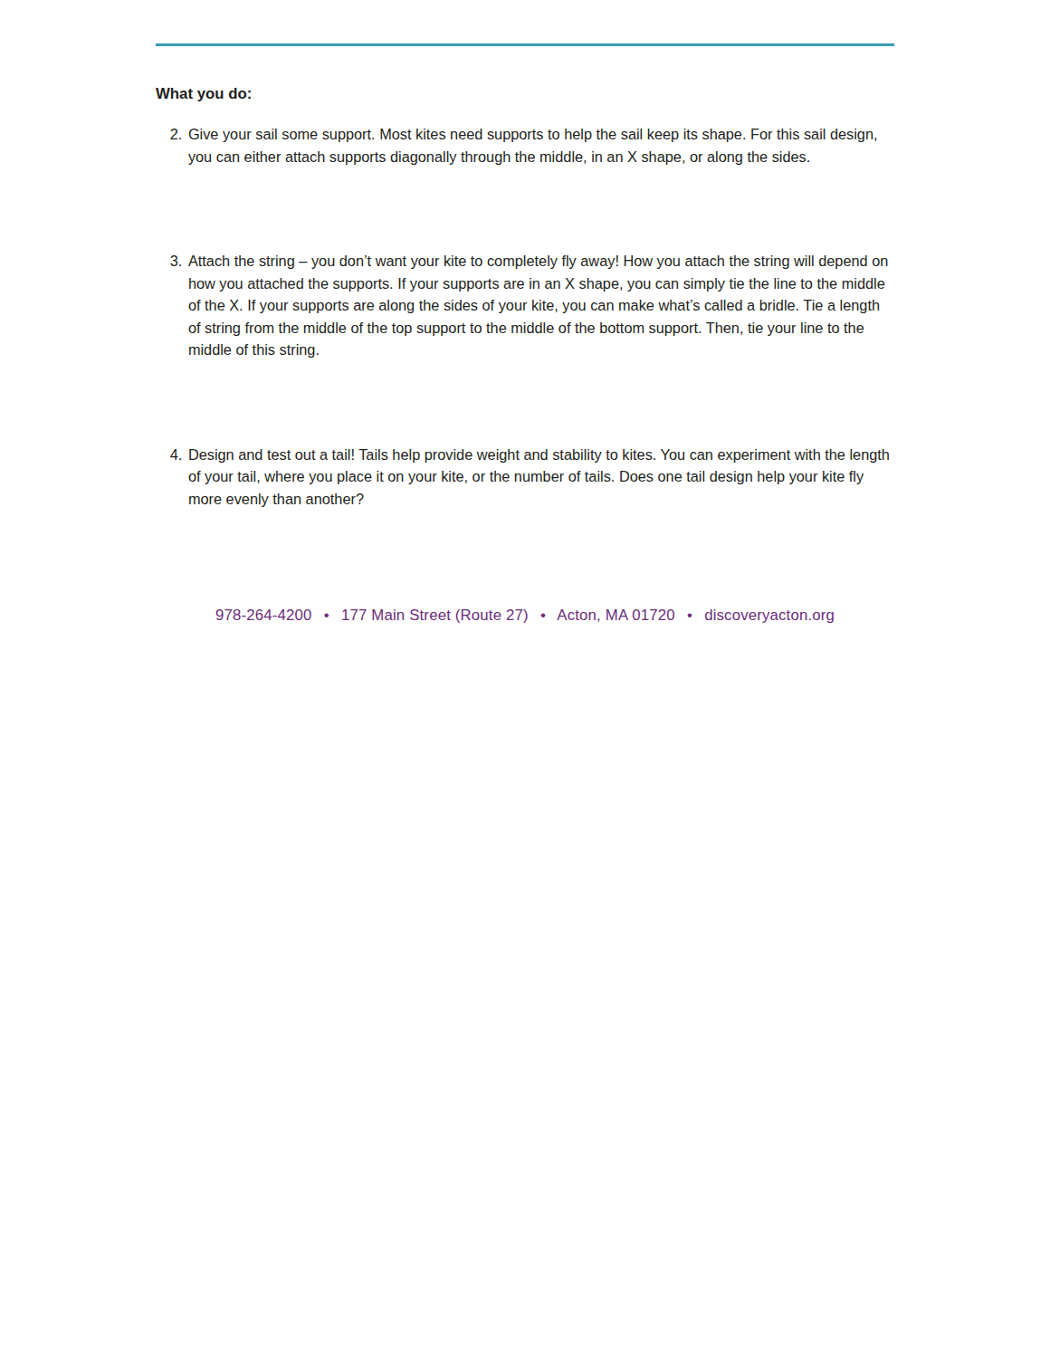What you do:
2. Give your sail some support. Most kites need supports to help the sail keep its shape. For this sail design, you can either attach supports diagonally through the middle, in an X shape, or along the sides.
3. Attach the string – you don’t want your kite to completely fly away! How you attach the string will depend on how you attached the supports. If your supports are in an X shape, you can simply tie the line to the middle of the X. If your supports are along the sides of your kite, you can make what’s called a bridle. Tie a length of string from the middle of the top support to the middle of the bottom support. Then, tie your line to the middle of this string.
4. Design and test out a tail! Tails help provide weight and stability to kites. You can experiment with the length of your tail, where you place it on your kite, or the number of tails. Does one tail design help your kite fly more evenly than another?
978-264-4200 • 177 Main Street (Route 27) • Acton, MA 01720 • discoveryacton.org